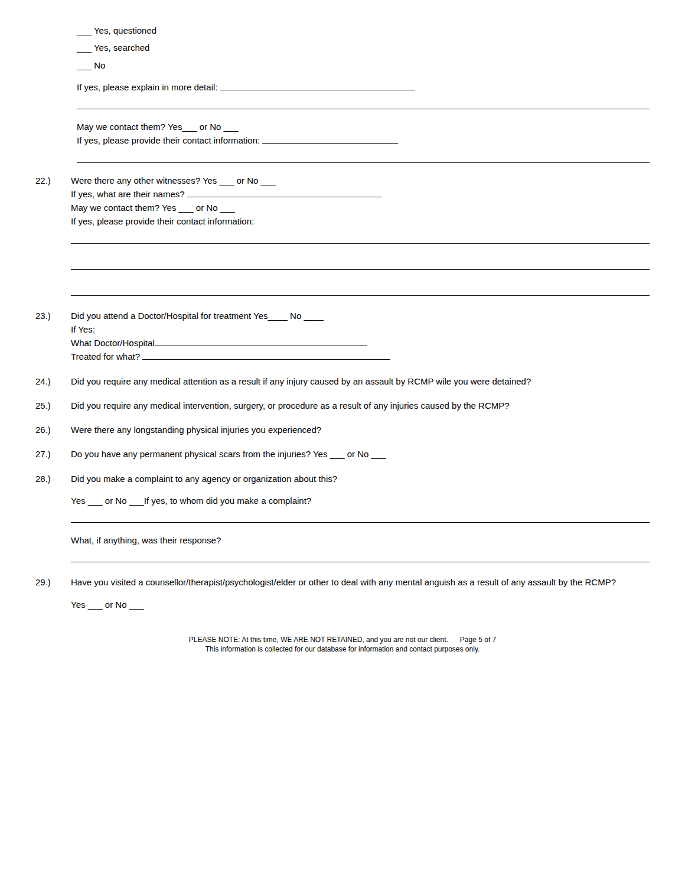___ Yes, questioned
___ Yes, searched
___ No
If yes, please explain in more detail:
May we contact them? Yes___ or No ___
If yes, please provide their contact information:
22.)
Were there any other witnesses? Yes ___ or No ___
If yes, what are their names?
May we contact them? Yes ___ or No ___
If yes, please provide their contact information:
23.)
Did you attend a Doctor/Hospital for treatment Yes____ No ____
If Yes:
What Doctor/Hospital
Treated for what?
24.)
Did you require any medical attention as a result if any injury caused by an assault by RCMP wile you were detained?
25.)
Did you require any medical intervention, surgery, or procedure as a result of any injuries caused by the RCMP?
26.)
Were there any longstanding physical injuries you experienced?
27.)
Do you have any permanent physical scars from the injuries? Yes ___ or No ___
28.)
Did you make a complaint to any agency or organization about this?
Yes ___ or No ___If yes, to whom did you make a complaint?
What, if anything, was their response?
29.)
Have you visited a counsellor/therapist/psychologist/elder or other to deal with any mental anguish as a result of any assault by the RCMP?
Yes ___ or No ___
PLEASE NOTE: At this time, WE ARE NOT RETAINED, and you are not our client. Page 5 of 7
This information is collected for our database for information and contact purposes only.